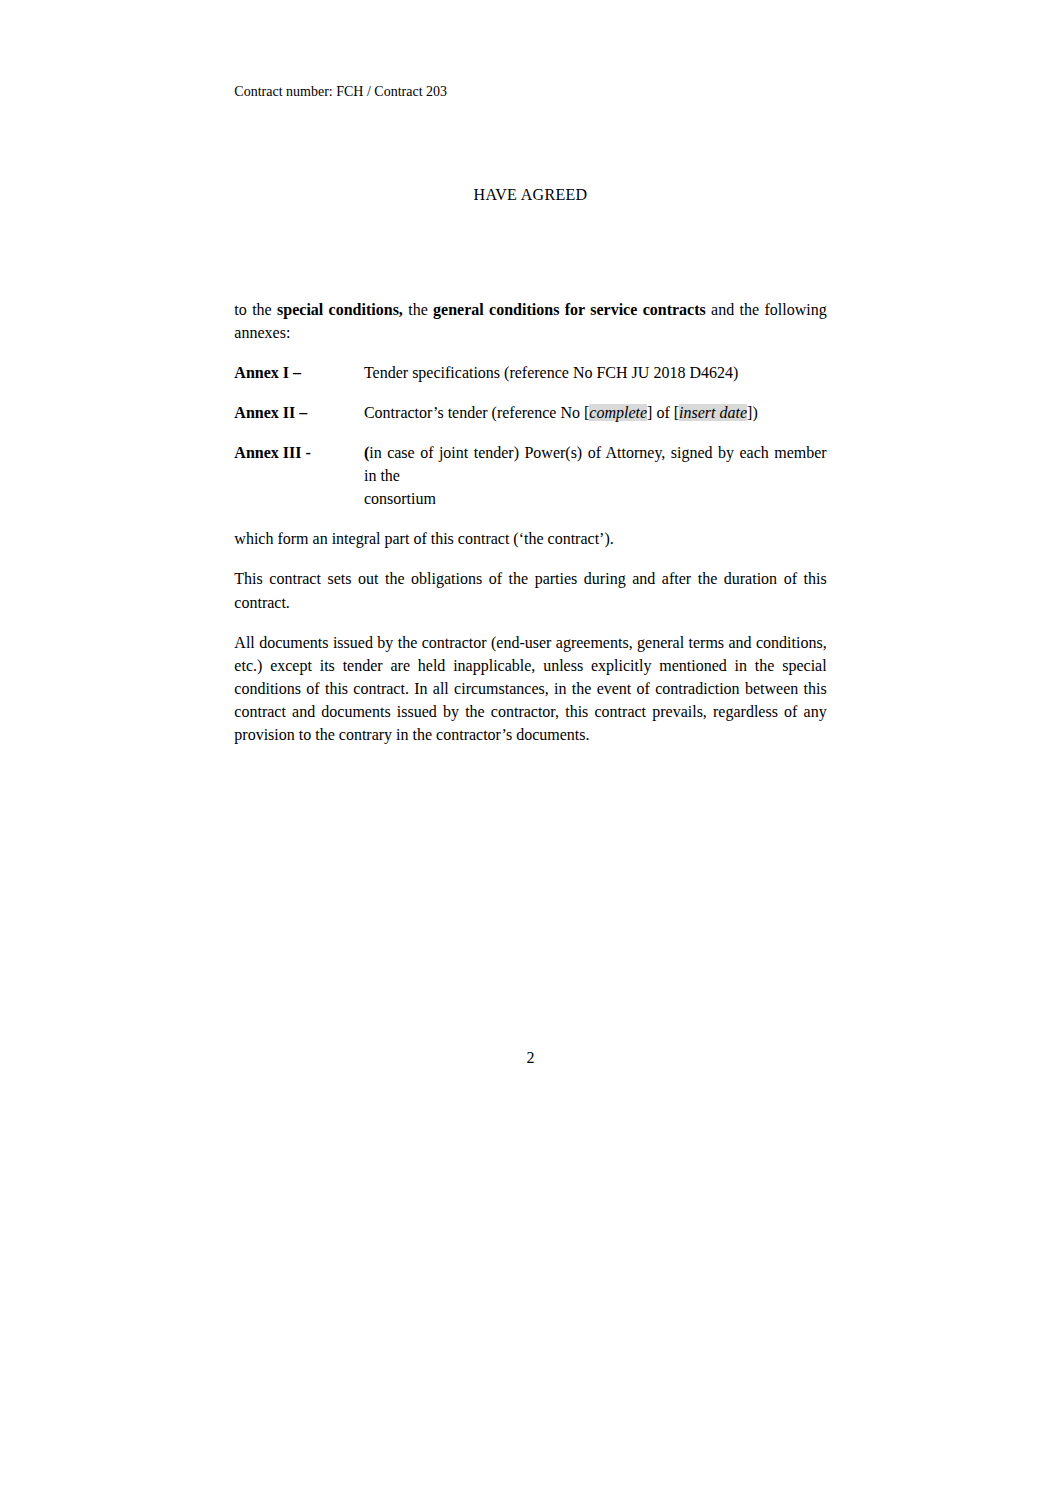Contract number: FCH / Contract 203
HAVE AGREED
to the special conditions, the general conditions for service contracts and the following annexes:
Annex I –
Tender specifications (reference No FCH JU 2018 D4624)
Annex II –
Contractor’s tender (reference No [complete] of [insert date])
Annex III -
(in case of joint tender) Power(s) of Attorney, signed by each member in the consortium
which form an integral part of this contract (‘the contract’).
This contract sets out the obligations of the parties during and after the duration of this contract.
All documents issued by the contractor (end-user agreements, general terms and conditions, etc.) except its tender are held inapplicable, unless explicitly mentioned in the special conditions of this contract. In all circumstances, in the event of contradiction between this contract and documents issued by the contractor, this contract prevails, regardless of any provision to the contrary in the contractor’s documents.
2